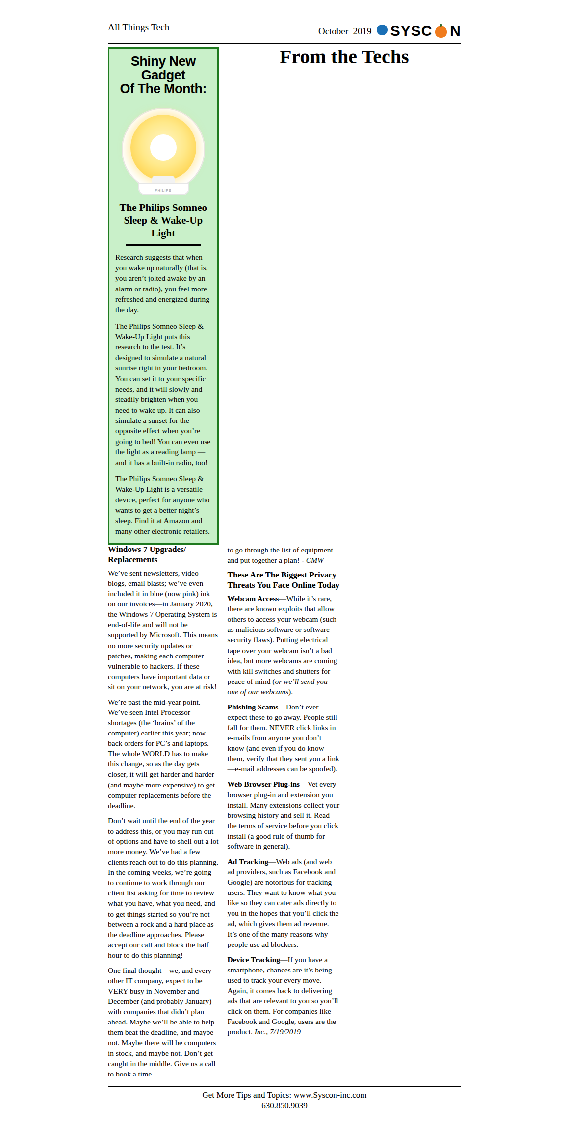All Things Tech
October 2019
SYSC N
Shiny New Gadget
Of The Month:
PHILIPS
The Philips Somneo
Sleep & Wake-Up
Light
Research suggests that when you wake up naturally (that is, you aren’t jolted awake by an alarm or radio), you feel more refreshed and energized during the day.
The Philips Somneo Sleep & Wake-Up Light puts this research to the test. It’s designed to simulate a natural sunrise right in your bedroom. You can set it to your specific needs, and it will slowly and steadily brighten when you need to wake up. It can also simulate a sunset for the opposite effect when you’re going to bed! You can even use the light as a reading lamp — and it has a built-in radio, too!
The Philips Somneo Sleep & Wake-Up Light is a versatile device, perfect for anyone who wants to get a better night’s sleep. Find it at Amazon and many other electronic retailers.
From the Techs
Windows 7 Upgrades/
Replacements
We’ve sent newsletters, video blogs, email blasts; we’ve even included it in blue (now pink) ink on our invoices—in January 2020, the Windows 7 Operating System is end-of-life and will not be supported by Microsoft. This means no more security updates or patches, making each computer vulnerable to hackers. If these computers have important data or sit on your network, you are at risk!
We’re past the mid-year point. We’ve seen Intel Processor shortages (the ‘brains’ of the computer) earlier this year; now back orders for PC’s and laptops. The whole WORLD has to make this change, so as the day gets closer, it will get harder and harder (and maybe more expensive) to get computer replacements before the deadline.
Don’t wait until the end of the year to address this, or you may run out of options and have to shell out a lot more money. We’ve had a few clients reach out to do this planning. In the coming weeks, we’re going to continue to work through our client list asking for time to review what you have, what you need, and to get things started so you’re not between a rock and a hard place as the deadline approaches. Please accept our call and block the half hour to do this planning!
One final thought—we, and every other IT company, expect to be VERY busy in November and December (and probably January) with companies that didn’t plan ahead. Maybe we’ll be able to help them beat the deadline, and maybe not. Maybe there will be computers in stock, and maybe not. Don’t get caught in the middle. Give us a call to book a time
to go through the list of equipment and put together a plan! - CMW
These Are The Biggest Privacy Threats You Face Online Today
Webcam Access—While it’s rare, there are known exploits that allow others to access your webcam (such as malicious software or software security flaws). Putting electrical tape over your webcam isn’t a bad idea, but more webcams are coming with kill switches and shutters for peace of mind (or we’ll send you one of our webcams).
Phishing Scams—Don’t ever expect these to go away. People still fall for them. NEVER click links in e-mails from anyone you don’t know (and even if you do know them, verify that they sent you a link—e-mail addresses can be spoofed).
Web Browser Plug-ins—Vet every browser plug-in and extension you install. Many extensions collect your browsing history and sell it. Read the terms of service before you click install (a good rule of thumb for software in general).
Ad Tracking—Web ads (and web ad providers, such as Facebook and Google) are notorious for tracking users. They want to know what you like so they can cater ads directly to you in the hopes that you’ll click the ad, which gives them ad revenue. It’s one of the many reasons why people use ad blockers.
Device Tracking—If you have a smartphone, chances are it’s being used to track your every move. Again, it comes back to delivering ads that are relevant to you so you’ll click on them. For companies like Facebook and Google, users are the product. Inc., 7/19/2019
Get More Tips and Topics: www.Syscon-inc.com
630.850.9039